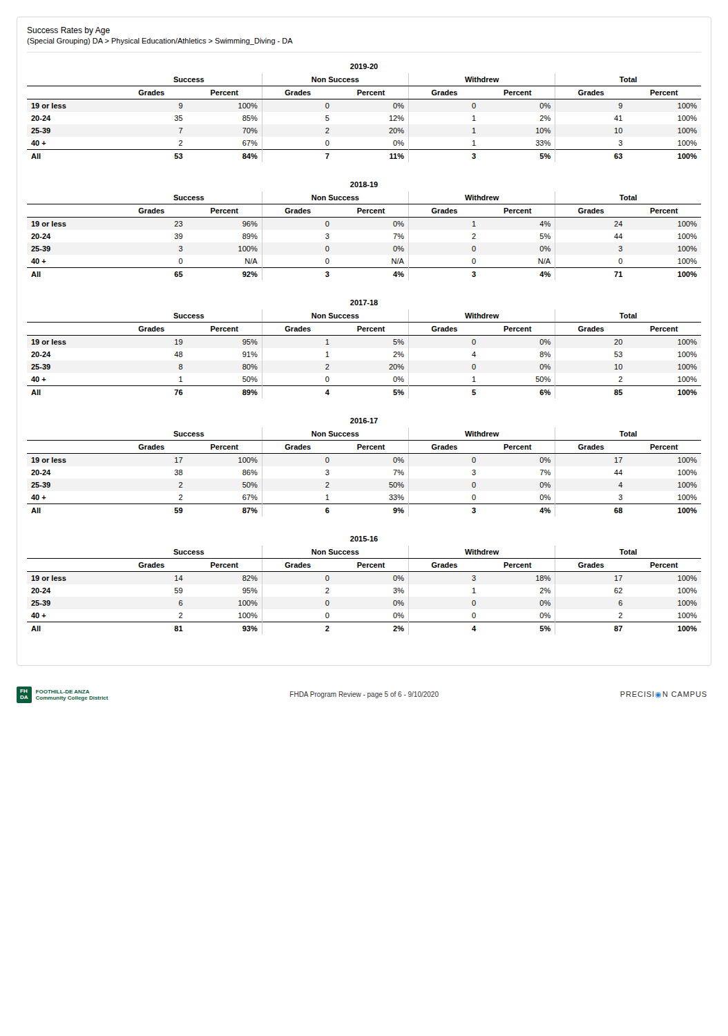Success Rates by Age
(Special Grouping) DA > Physical Education/Athletics > Swimming_Diving - DA
2019-20
| | Success | Non Success | Withdrew | Total |
| --- | --- | --- | --- | --- |
| | Grades | Percent | Grades | Percent | Grades | Percent | Grades | Percent |
| 19 or less | 9 | 100% | 0 | 0% | 0 | 0% | 9 | 100% |
| 20-24 | 35 | 85% | 5 | 12% | 1 | 2% | 41 | 100% |
| 25-39 | 7 | 70% | 2 | 20% | 1 | 10% | 10 | 100% |
| 40 + | 2 | 67% | 0 | 0% | 1 | 33% | 3 | 100% |
| All | 53 | 84% | 7 | 11% | 3 | 5% | 63 | 100% |
2018-19
| | Success | Non Success | Withdrew | Total |
| --- | --- | --- | --- | --- |
| | Grades | Percent | Grades | Percent | Grades | Percent | Grades | Percent |
| 19 or less | 23 | 96% | 0 | 0% | 1 | 4% | 24 | 100% |
| 20-24 | 39 | 89% | 3 | 7% | 2 | 5% | 44 | 100% |
| 25-39 | 3 | 100% | 0 | 0% | 0 | 0% | 3 | 100% |
| 40 + | 0 | N/A | 0 | N/A | 0 | N/A | 0 | 100% |
| All | 65 | 92% | 3 | 4% | 3 | 4% | 71 | 100% |
2017-18
| | Success | Non Success | Withdrew | Total |
| --- | --- | --- | --- | --- |
| | Grades | Percent | Grades | Percent | Grades | Percent | Grades | Percent |
| 19 or less | 19 | 95% | 1 | 5% | 0 | 0% | 20 | 100% |
| 20-24 | 48 | 91% | 1 | 2% | 4 | 8% | 53 | 100% |
| 25-39 | 8 | 80% | 2 | 20% | 0 | 0% | 10 | 100% |
| 40 + | 1 | 50% | 0 | 0% | 1 | 50% | 2 | 100% |
| All | 76 | 89% | 4 | 5% | 5 | 6% | 85 | 100% |
2016-17
| | Success | Non Success | Withdrew | Total |
| --- | --- | --- | --- | --- |
| | Grades | Percent | Grades | Percent | Grades | Percent | Grades | Percent |
| 19 or less | 17 | 100% | 0 | 0% | 0 | 0% | 17 | 100% |
| 20-24 | 38 | 86% | 3 | 7% | 3 | 7% | 44 | 100% |
| 25-39 | 2 | 50% | 2 | 50% | 0 | 0% | 4 | 100% |
| 40 + | 2 | 67% | 1 | 33% | 0 | 0% | 3 | 100% |
| All | 59 | 87% | 6 | 9% | 3 | 4% | 68 | 100% |
2015-16
| | Success | Non Success | Withdrew | Total |
| --- | --- | --- | --- | --- |
| | Grades | Percent | Grades | Percent | Grades | Percent | Grades | Percent |
| 19 or less | 14 | 82% | 0 | 0% | 3 | 18% | 17 | 100% |
| 20-24 | 59 | 95% | 2 | 3% | 1 | 2% | 62 | 100% |
| 25-39 | 6 | 100% | 0 | 0% | 0 | 0% | 6 | 100% |
| 40 + | 2 | 100% | 0 | 0% | 0 | 0% | 2 | 100% |
| All | 81 | 93% | 2 | 2% | 4 | 5% | 87 | 100% |
FH
DA FOOTHILL-DE ANZA
Community College District
FHDA Program Review - page 5 of 6 - 9/10/2020
PRECISI◉N CAMPUS